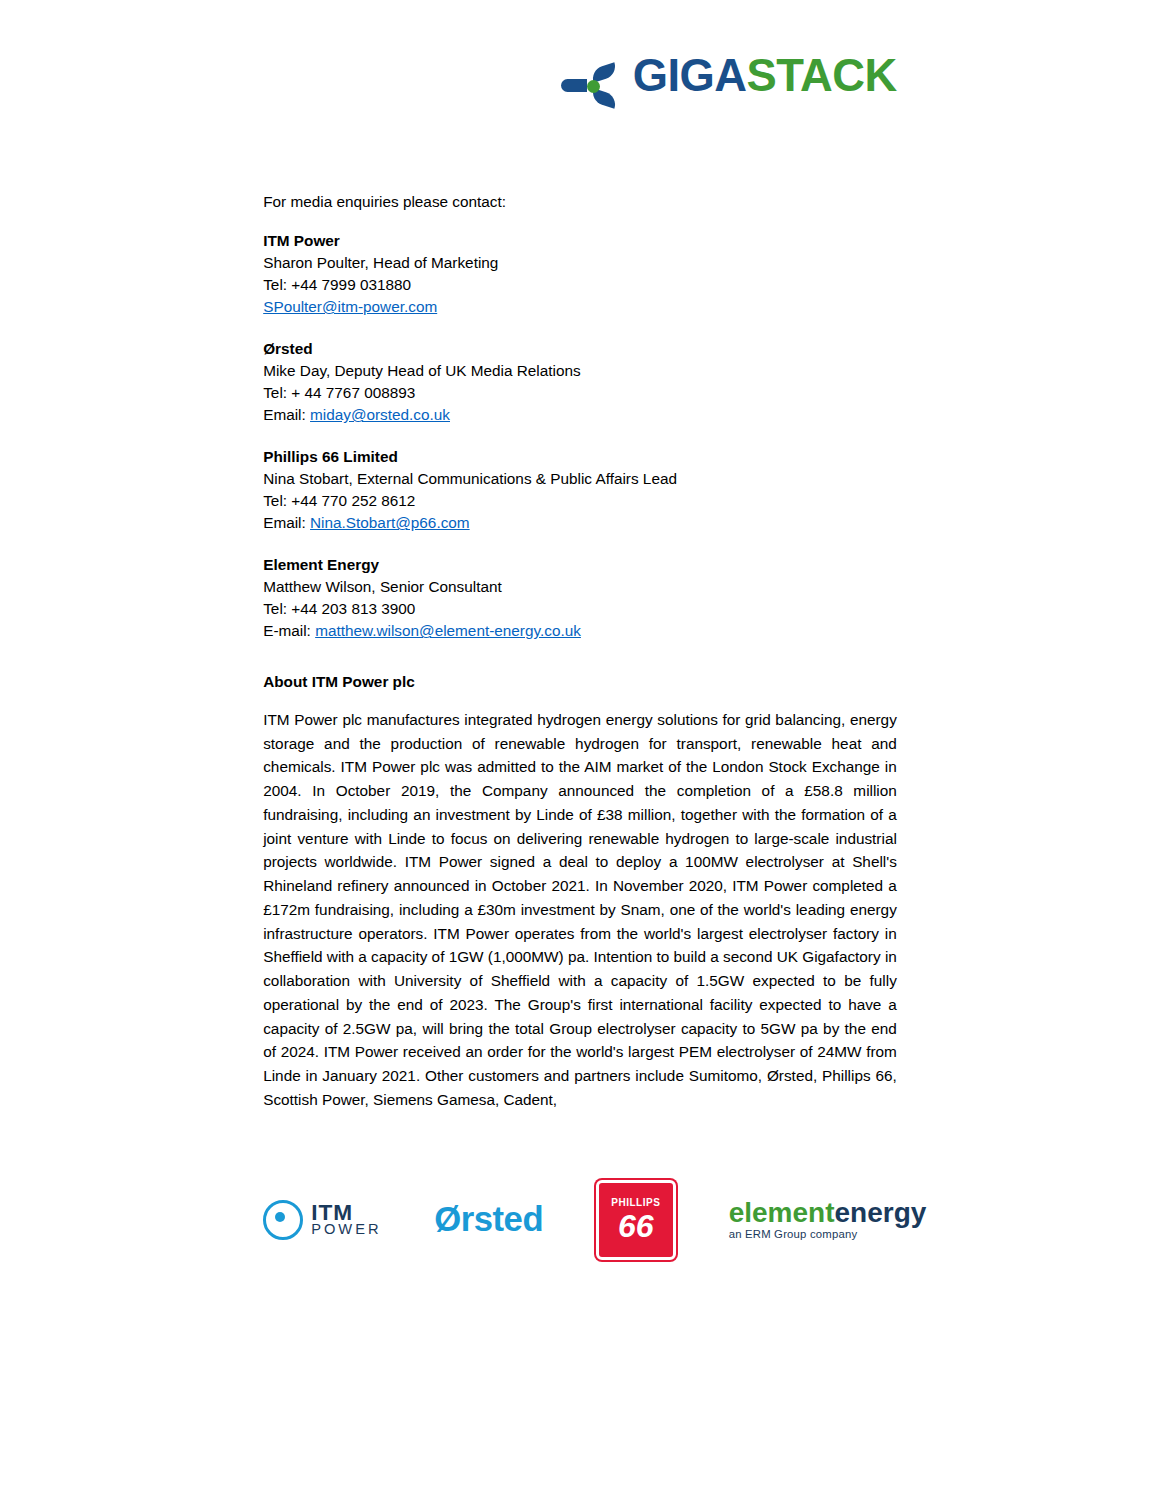GIGA STACK
For media enquiries please contact:
ITM Power
Sharon Poulter, Head of Marketing
Tel: +44 7999 031880
SPoulter@itm-power.com
Ørsted
Mike Day, Deputy Head of UK Media Relations
Tel: + 44 7767 008893
Email: miday@orsted.co.uk
Phillips 66 Limited
Nina Stobart, External Communications & Public Affairs Lead
Tel: +44 770 252 8612
Email: Nina.Stobart@p66.com
Element Energy
Matthew Wilson, Senior Consultant
Tel: +44 203 813 3900
E-mail: matthew.wilson@element-energy.co.uk
About ITM Power plc
ITM Power plc manufactures integrated hydrogen energy solutions for grid balancing, energy storage and the production of renewable hydrogen for transport, renewable heat and chemicals. ITM Power plc was admitted to the AIM market of the London Stock Exchange in 2004. In October 2019, the Company announced the completion of a £58.8 million fundraising, including an investment by Linde of £38 million, together with the formation of a joint venture with Linde to focus on delivering renewable hydrogen to large-scale industrial projects worldwide. ITM Power signed a deal to deploy a 100MW electrolyser at Shell's Rhineland refinery announced in October 2021. In November 2020, ITM Power completed a £172m fundraising, including a £30m investment by Snam, one of the world's leading energy infrastructure operators. ITM Power operates from the world's largest electrolyser factory in Sheffield with a capacity of 1GW (1,000MW) pa. Intention to build a second UK Gigafactory in collaboration with University of Sheffield with a capacity of 1.5GW expected to be fully operational by the end of 2023. The Group's first international facility expected to have a capacity of 2.5GW pa, will bring the total Group electrolyser capacity to 5GW pa by the end of 2024. ITM Power received an order for the world's largest PEM electrolyser of 24MW from Linde in January 2021. Other customers and partners include Sumitomo, Ørsted, Phillips 66, Scottish Power, Siemens Gamesa, Cadent,
ITM
POWER
Ørsted
PHILLIPS 66
element energy
an ERM Group company